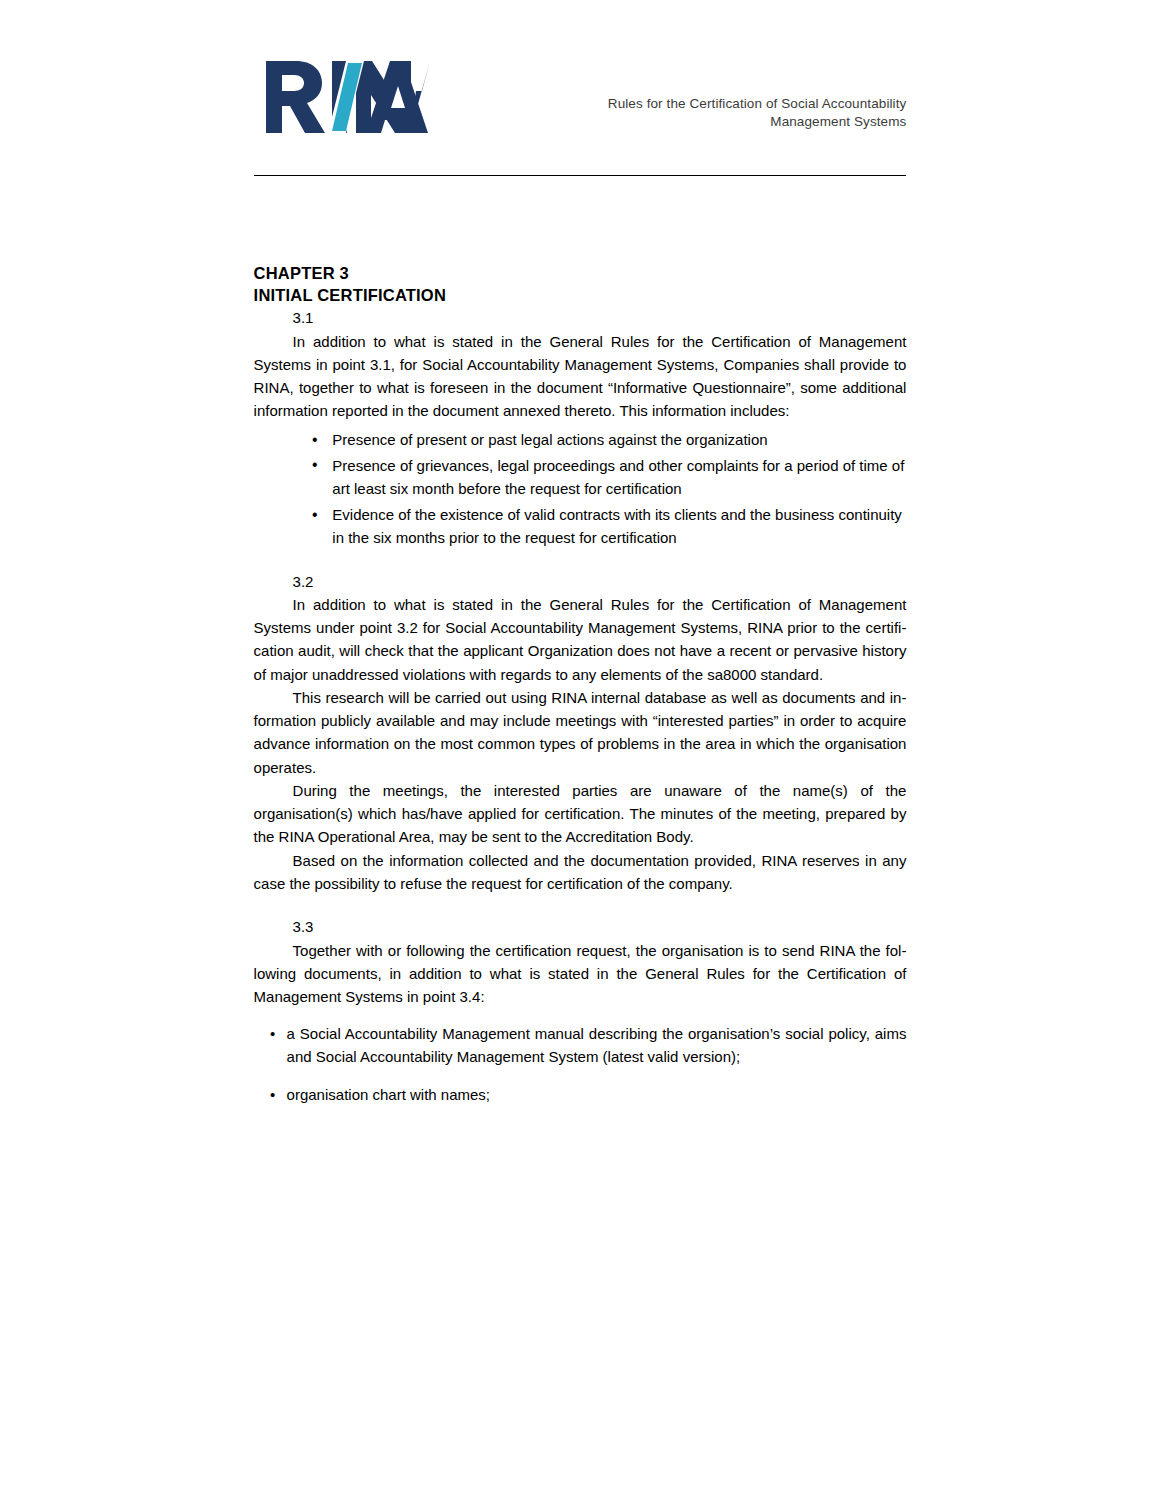Rules for the Certification of Social Accountability
Management Systems
CHAPTER 3INITIAL CERTIFICATION
3.1
In addition to what is stated in the General Rules for the Certification of Management Systems in point 3.1, for Social Accountability Management Systems, Companies shall provide to RINA, together to what is foreseen in the document “Informative Questionnaire”, some additional information reported in the document annexed thereto. This information includes:
Presence of present or past legal actions against the organization
Presence of grievances, legal proceedings and other complaints for a period of time of art least six month before the request for certification
Evidence of the existence of valid contracts with its clients and the business continuity in the six months prior to the request for certification
3.2
In addition to what is stated in the General Rules for the Certification of Management Systems under point 3.2 for Social Accountability Management Systems, RINA prior to the certification audit, will check that the applicant Organization does not have a recent or pervasive history of major unaddressed violations with regards to any elements of the sa8000 standard.
This research will be carried out using RINA internal database as well as documents and information publicly available and may include meetings with “interested parties” in order to acquire advance information on the most common types of problems in the area in which the organisation operates.
During the meetings, the interested parties are unaware of the name(s) of the organisation(s) which has/have applied for certification. The minutes of the meeting, prepared by the RINA Operational Area, may be sent to the Accreditation Body.
Based on the information collected and the documentation provided, RINA reserves in any case the possibility to refuse the request for certification of the company.
3.3
Together with or following the certification request, the organisation is to send RINA the following documents, in addition to what is stated in the General Rules for the Certification of Management Systems in point 3.4:
a Social Accountability Management manual describing the organisation’s social policy, aims and Social Accountability Management System (latest valid version);
organisation chart with names;